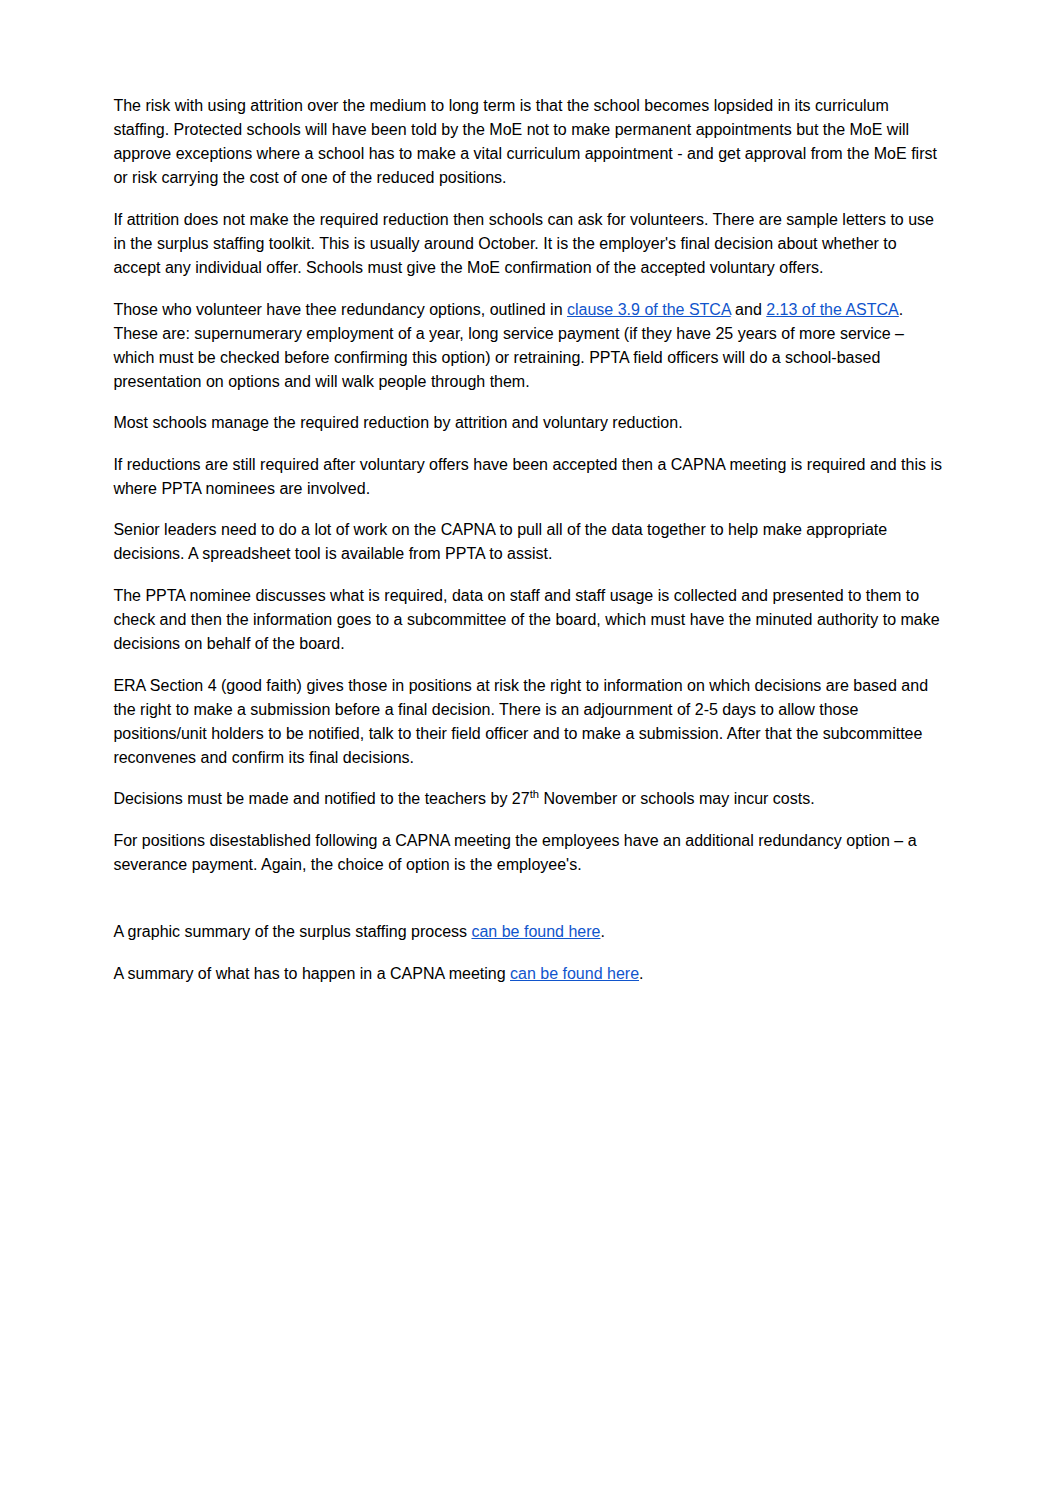The risk with using attrition over the medium to long term is that the school becomes lopsided in its curriculum staffing. Protected schools will have been told by the MoE not to make permanent appointments but the MoE will approve exceptions where a school has to make a vital curriculum appointment - and get approval from the MoE first or risk carrying the cost of one of the reduced positions.
If attrition does not make the required reduction then schools can ask for volunteers. There are sample letters to use in the surplus staffing toolkit. This is usually around October. It is the employer's final decision about whether to accept any individual offer. Schools must give the MoE confirmation of the accepted voluntary offers.
Those who volunteer have thee redundancy options, outlined in clause 3.9 of the STCA and 2.13 of the ASTCA. These are: supernumerary employment of a year, long service payment (if they have 25 years of more service – which must be checked before confirming this option) or retraining. PPTA field officers will do a school-based presentation on options and will walk people through them.
Most schools manage the required reduction by attrition and voluntary reduction.
If reductions are still required after voluntary offers have been accepted then a CAPNA meeting is required and this is where PPTA nominees are involved.
Senior leaders need to do a lot of work on the CAPNA to pull all of the data together to help make appropriate decisions. A spreadsheet tool is available from PPTA to assist.
The PPTA nominee discusses what is required, data on staff and staff usage is collected and presented to them to check and then the information goes to a subcommittee of the board, which must have the minuted authority to make decisions on behalf of the board.
ERA Section 4 (good faith) gives those in positions at risk the right to information on which decisions are based and the right to make a submission before a final decision. There is an adjournment of 2-5 days to allow those positions/unit holders to be notified, talk to their field officer and to make a submission. After that the subcommittee reconvenes and confirm its final decisions.
Decisions must be made and notified to the teachers by 27th November or schools may incur costs.
For positions disestablished following a CAPNA meeting the employees have an additional redundancy option – a severance payment. Again, the choice of option is the employee's.
A graphic summary of the surplus staffing process can be found here.
A summary of what has to happen in a CAPNA meeting can be found here.